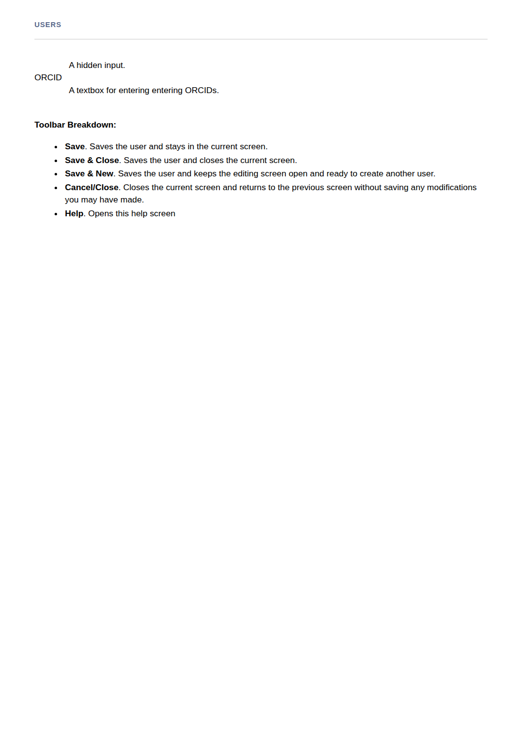USERS
A hidden input.
ORCID
A textbox for entering entering ORCIDs.
Toolbar Breakdown:
Save. Saves the user and stays in the current screen.
Save & Close. Saves the user and closes the current screen.
Save & New. Saves the user and keeps the editing screen open and ready to create another user.
Cancel/Close. Closes the current screen and returns to the previous screen without saving any modifications you may have made.
Help. Opens this help screen